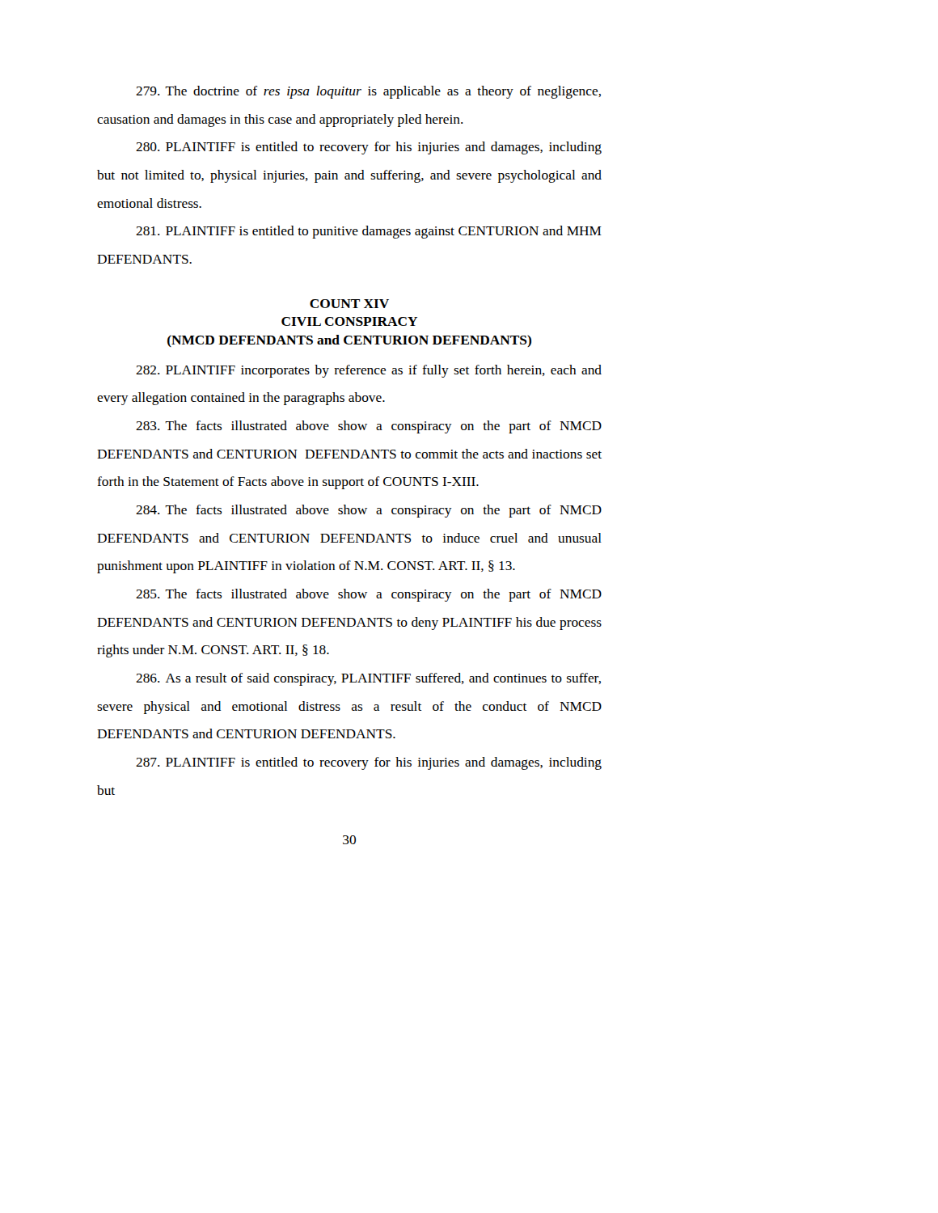279. The doctrine of res ipsa loquitur is applicable as a theory of negligence, causation and damages in this case and appropriately pled herein.
280. PLAINTIFF is entitled to recovery for his injuries and damages, including but not limited to, physical injuries, pain and suffering, and severe psychological and emotional distress.
281. PLAINTIFF is entitled to punitive damages against CENTURION and MHM DEFENDANTS.
COUNT XIV CIVIL CONSPIRACY (NMCD DEFENDANTS and CENTURION DEFENDANTS)
282. PLAINTIFF incorporates by reference as if fully set forth herein, each and every allegation contained in the paragraphs above.
283. The facts illustrated above show a conspiracy on the part of NMCD DEFENDANTS and CENTURION DEFENDANTS to commit the acts and inactions set forth in the Statement of Facts above in support of COUNTS I-XIII.
284. The facts illustrated above show a conspiracy on the part of NMCD DEFENDANTS and CENTURION DEFENDANTS to induce cruel and unusual punishment upon PLAINTIFF in violation of N.M. CONST. ART. II, § 13.
285. The facts illustrated above show a conspiracy on the part of NMCD DEFENDANTS and CENTURION DEFENDANTS to deny PLAINTIFF his due process rights under N.M. CONST. ART. II, § 18.
286. As a result of said conspiracy, PLAINTIFF suffered, and continues to suffer, severe physical and emotional distress as a result of the conduct of NMCD DEFENDANTS and CENTURION DEFENDANTS.
287. PLAINTIFF is entitled to recovery for his injuries and damages, including but
30